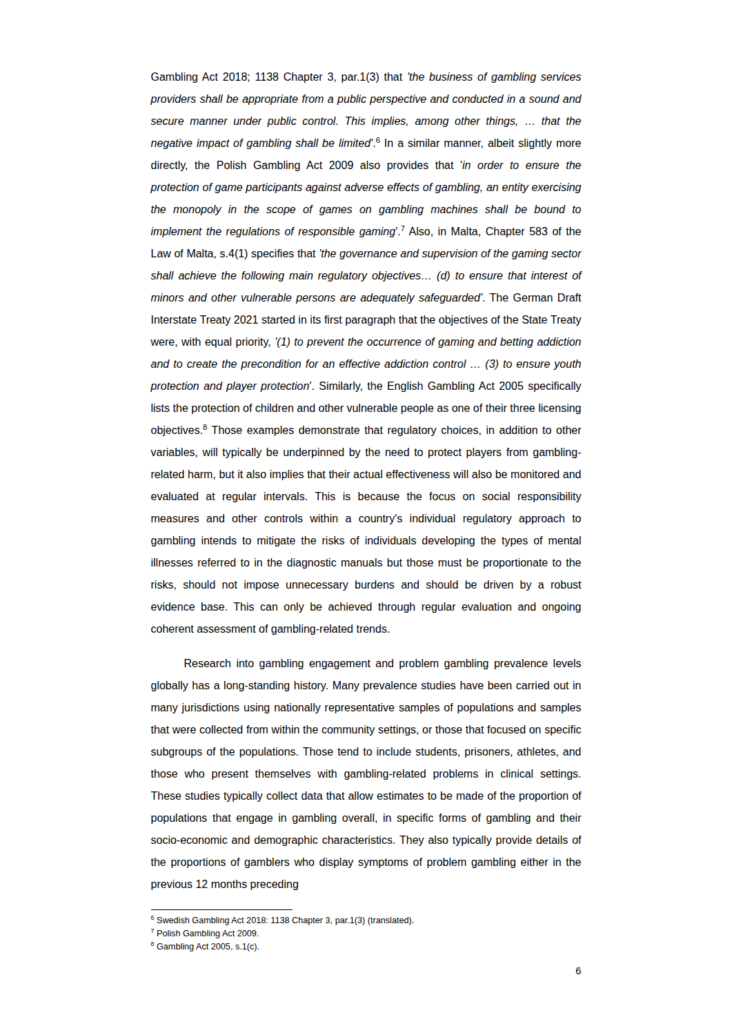Gambling Act 2018; 1138 Chapter 3, par.1(3) that 'the business of gambling services providers shall be appropriate from a public perspective and conducted in a sound and secure manner under public control. This implies, among other things, … that the negative impact of gambling shall be limited'.6 In a similar manner, albeit slightly more directly, the Polish Gambling Act 2009 also provides that 'in order to ensure the protection of game participants against adverse effects of gambling, an entity exercising the monopoly in the scope of games on gambling machines shall be bound to implement the regulations of responsible gaming'.7 Also, in Malta, Chapter 583 of the Law of Malta, s.4(1) specifies that 'the governance and supervision of the gaming sector shall achieve the following main regulatory objectives… (d) to ensure that interest of minors and other vulnerable persons are adequately safeguarded'. The German Draft Interstate Treaty 2021 started in its first paragraph that the objectives of the State Treaty were, with equal priority, '(1) to prevent the occurrence of gaming and betting addiction and to create the precondition for an effective addiction control … (3) to ensure youth protection and player protection'. Similarly, the English Gambling Act 2005 specifically lists the protection of children and other vulnerable people as one of their three licensing objectives.8 Those examples demonstrate that regulatory choices, in addition to other variables, will typically be underpinned by the need to protect players from gambling-related harm, but it also implies that their actual effectiveness will also be monitored and evaluated at regular intervals. This is because the focus on social responsibility measures and other controls within a country's individual regulatory approach to gambling intends to mitigate the risks of individuals developing the types of mental illnesses referred to in the diagnostic manuals but those must be proportionate to the risks, should not impose unnecessary burdens and should be driven by a robust evidence base. This can only be achieved through regular evaluation and ongoing coherent assessment of gambling-related trends.
Research into gambling engagement and problem gambling prevalence levels globally has a long-standing history. Many prevalence studies have been carried out in many jurisdictions using nationally representative samples of populations and samples that were collected from within the community settings, or those that focused on specific subgroups of the populations. Those tend to include students, prisoners, athletes, and those who present themselves with gambling-related problems in clinical settings. These studies typically collect data that allow estimates to be made of the proportion of populations that engage in gambling overall, in specific forms of gambling and their socio-economic and demographic characteristics. They also typically provide details of the proportions of gamblers who display symptoms of problem gambling either in the previous 12 months preceding
6 Swedish Gambling Act 2018: 1138 Chapter 3, par.1(3) (translated).
7 Polish Gambling Act 2009.
8 Gambling Act 2005, s.1(c).
6